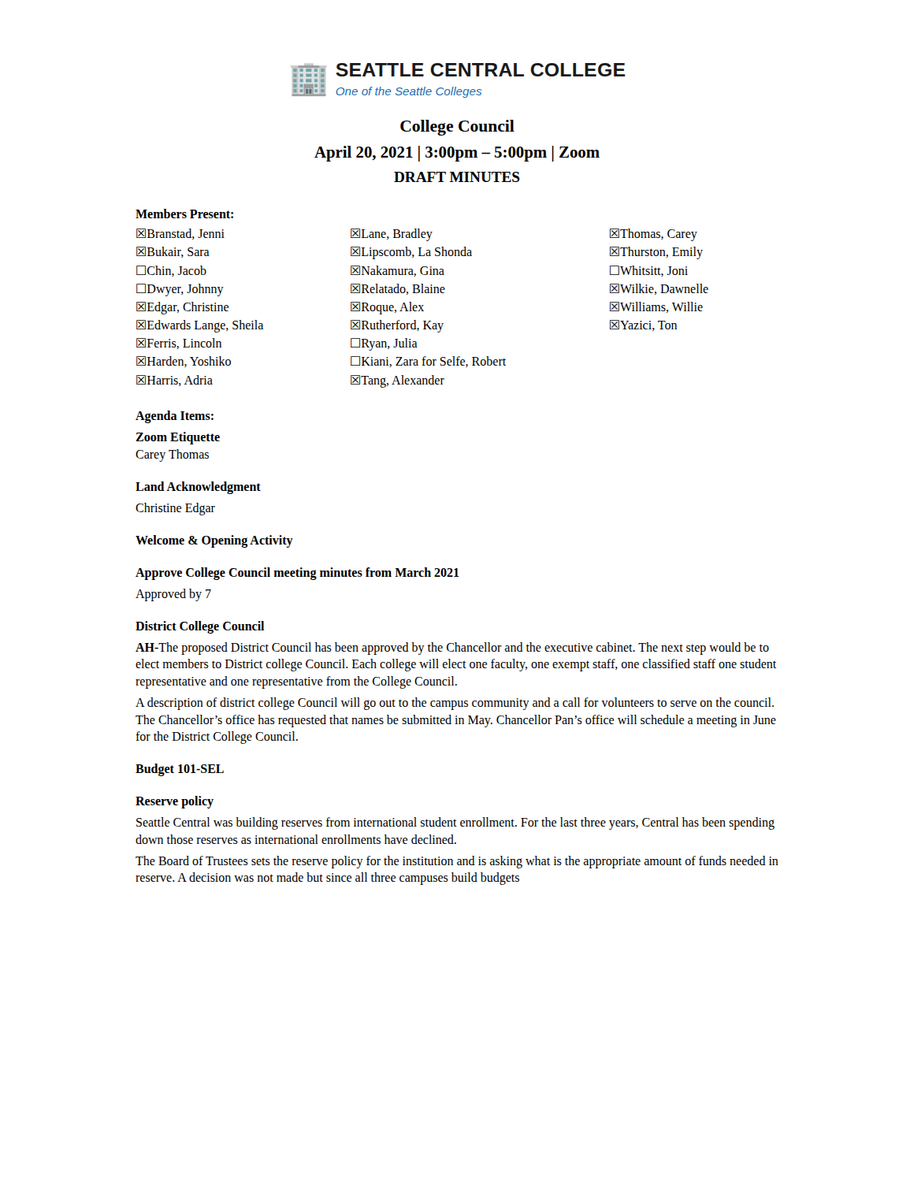🏢 SEATTLE CENTRAL COLLEGE
One of the Seattle Colleges
College Council
April 20, 2021 | 3:00pm – 5:00pm | Zoom
DRAFT MINUTES
Members Present:
| ☒ Branstad, Jenni | ☒ Lane, Bradley | ☒ Thomas, Carey |
| ☒ Bukair, Sara | ☒ Lipscomb, La Shonda | ☒ Thurston, Emily |
| ☐ Chin, Jacob | ☒ Nakamura, Gina | ☐ Whitsitt, Joni |
| ☐ Dwyer, Johnny | ☒ Relatado, Blaine | ☒ Wilkie, Dawnelle |
| ☒ Edgar, Christine | ☒ Roque, Alex | ☒ Williams, Willie |
| ☒ Edwards Lange, Sheila | ☒ Rutherford, Kay | ☒ Yazici, Ton |
| ☒ Ferris, Lincoln | ☐ Ryan, Julia | |
| ☒ Harden, Yoshiko | ☐ Kiani, Zara for Selfe, Robert | |
| ☒ Harris, Adria | ☒ Tang, Alexander | |
Agenda Items:
Zoom Etiquette
Carey Thomas
Land Acknowledgment
Christine Edgar
Welcome & Opening Activity
Approve College Council meeting minutes from March 2021
Approved by 7
District College Council
AH-The proposed District Council has been approved by the Chancellor and the executive cabinet. The next step would be to elect members to District college Council. Each college will elect one faculty, one exempt staff, one classified staff one student representative and one representative from the College Council.
A description of district college Council will go out to the campus community and a call for volunteers to serve on the council. The Chancellor’s office has requested that names be submitted in May. Chancellor Pan’s office will schedule a meeting in June for the District College Council.
Budget 101-SEL
Reserve policy
Seattle Central was building reserves from international student enrollment. For the last three years, Central has been spending down those reserves as international enrollments have declined.
The Board of Trustees sets the reserve policy for the institution and is asking what is the appropriate amount of funds needed in reserve. A decision was not made but since all three campuses build budgets